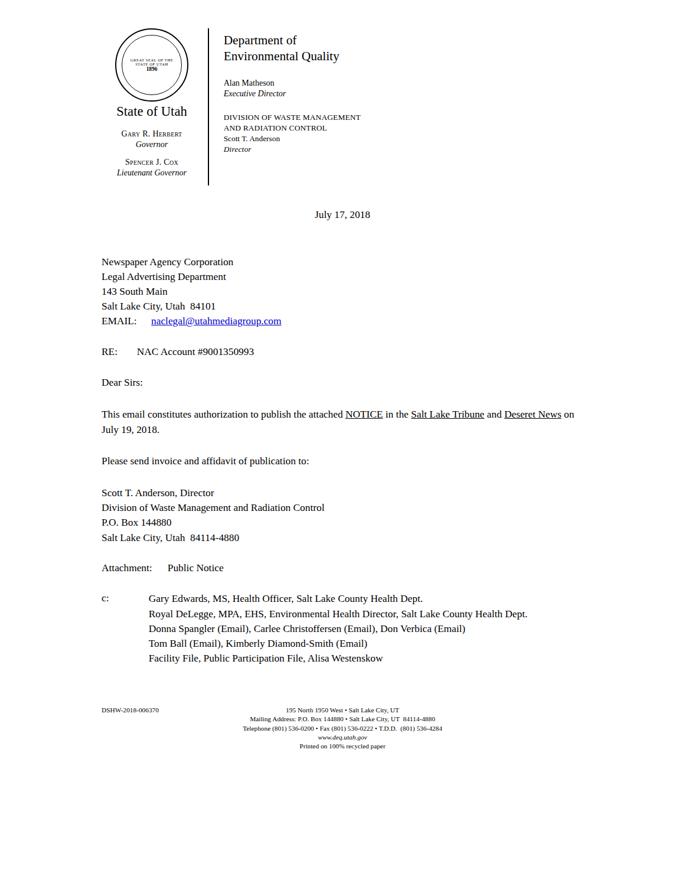GREAT SEAL OF THE STATE OF UTAH
1896
State of Utah
Gary R. Herbert
Governor
Spencer J. Cox
Lieutenant Governor
Department of
Environmental Quality
Alan Matheson
Executive Director
DIVISION OF WASTE MANAGEMENT
AND RADIATION CONTROL
Scott T. Anderson
Director
July 17, 2018
Newspaper Agency Corporation
Legal Advertising Department
143 South Main
Salt Lake City, Utah 84101
EMAIL: naclegal@utahmediagroup.com
RE: NAC Account #9001350993
Dear Sirs:
This email constitutes authorization to publish the attached NOTICE in the Salt Lake Tribune and Deseret News on July 19, 2018.
Please send invoice and affidavit of publication to:
Scott T. Anderson, Director
Division of Waste Management and Radiation Control
P.O. Box 144880
Salt Lake City, Utah 84114-4880
Attachment: Public Notice
c:
Gary Edwards, MS, Health Officer, Salt Lake County Health Dept.
Royal DeLegge, MPA, EHS, Environmental Health Director, Salt Lake County Health Dept.
Donna Spangler (Email), Carlee Christoffersen (Email), Don Verbica (Email)
Tom Ball (Email), Kimberly Diamond-Smith (Email)
Facility File, Public Participation File, Alisa Westenskow
DSHW-2018-006370 195 North 1950 West • Salt Lake City, UT
Mailing Address: P.O. Box 144880 • Salt Lake City, UT 84114-4880
Telephone (801) 536-0200 • Fax (801) 536-0222 • T.D.D. (801) 536-4284
www.deq.utah.gov
Printed on 100% recycled paper